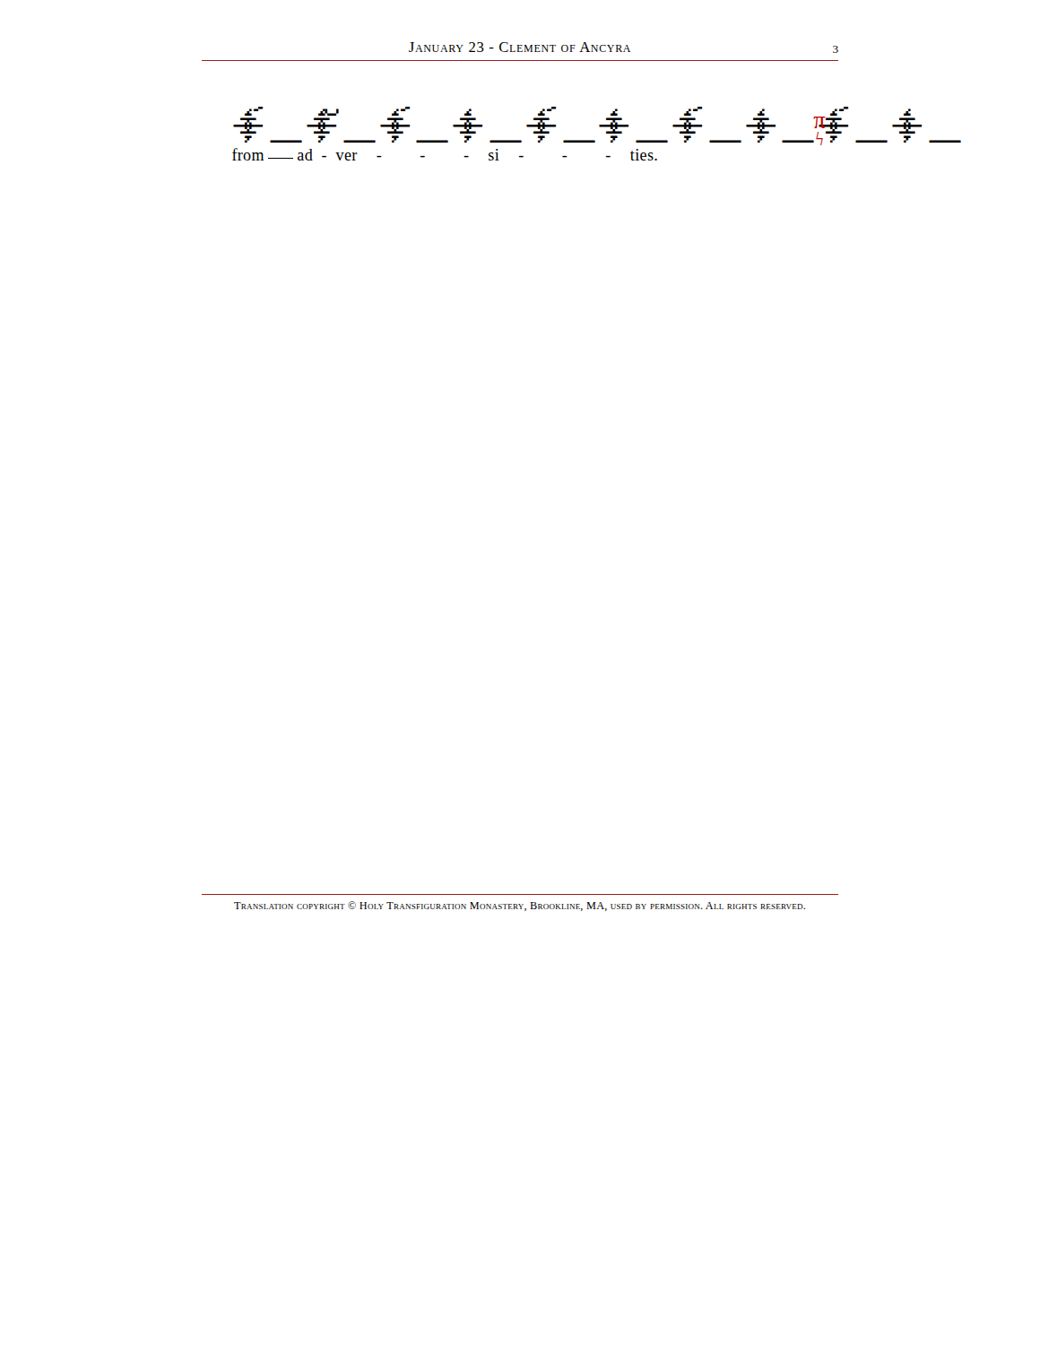January 23 - Clement of Ancyra
3
π ϟ
⸎́⸏⸎̆⸏⸎́⸏⸎⸏⸎́⸏⸎⸏⸎́⸏⸎⸏⸎́⸏⸎⸏
from ad-ver---si---ties.
Translation copyright © Holy Transfiguration Monastery, Brookline, MA, used by permission. All rights reserved.